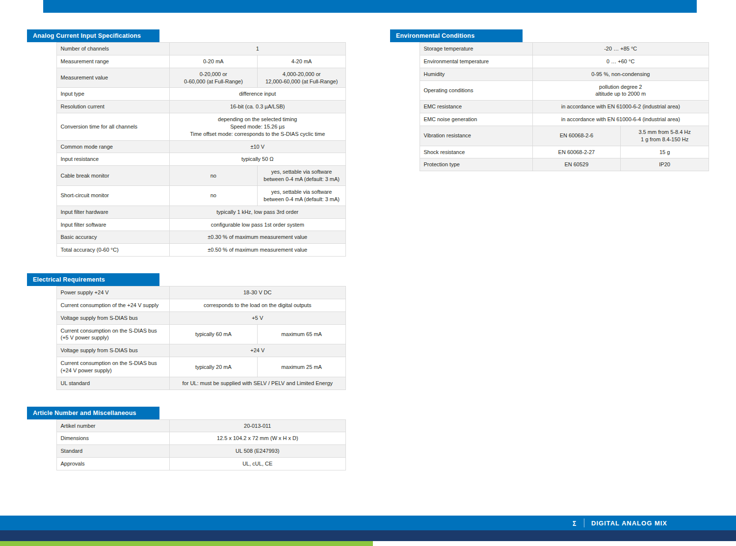Analog Current Input Specifications
| | Number of channels | 1 |
| | Measurement range | 0-20 mA | 4-20 mA |
| | Measurement value | 0-20,000 or 0-60,000 (at Full-Range) | 4,000-20,000 or 12,000-60,000 (at Full-Range) |
| | Input type | difference input |
| | Resolution current | 16-bit (ca. 0.3 µA/LSB) |
| | Conversion time for all channels | depending on the selected timing Speed mode: 15.26 µs Time offset mode: corresponds to the S-DIAS cyclic time |
| | Common mode range | ±10 V |
| | Input resistance | typically 50 Ω |
| | Cable break monitor | no | yes, settable via software between 0-4 mA (default: 3 mA) |
| | Short-circuit monitor | no | yes, settable via software between 0-4 mA (default: 3 mA) |
| | Input filter hardware | typically 1 kHz, low pass 3rd order |
| | Input filter software | configurable low pass 1st order system |
| | Basic accuracy | ±0.30 % of maximum measurement value |
| | Total accuracy (0-60 °C) | ±0.50 % of maximum measurement value |
Electrical Requirements
| | Power supply +24 V | 18-30 V DC |
| | Current consumption of the +24 V supply | corresponds to the load on the digital outputs |
| | Voltage supply from S-DIAS bus | +5 V |
| | Current consumption on the S-DIAS bus (+5 V power supply) | typically 60 mA | maximum 65 mA |
| | Voltage supply from S-DIAS bus | +24 V |
| | Current consumption on the S-DIAS bus (+24 V power supply) | typically 20 mA | maximum 25 mA |
| | UL standard | for UL: must be supplied with SELV / PELV and Limited Energy |
Article Number and Miscellaneous
| | Artikel number | 20-013-011 |
| | Dimensions | 12.5 x 104.2 x 72 mm (W x H x D) |
| | Standard | UL 508 (E247993) |
| | Approvals | UL, cUL, CE |
Environmental Conditions
| | Storage temperature | -20 … +85 °C |
| | Environmental temperature | 0 … +60 °C |
| | Humidity | 0-95 %, non-condensing |
| | Operating conditions | pollution degree 2 altitude up to 2000 m |
| | EMC resistance | in accordance with EN 61000-6-2 (industrial area) |
| | EMC noise generation | in accordance with EN 61000-6-4 (industrial area) |
| | Vibration resistance | EN 60068-2-6 | 3.5 mm from 5-8.4 Hz 1 g from 8.4-150 Hz |
| | Shock resistance | EN 60068-2-27 | 15 g |
| | Protection type | EN 60529 | IP20 |
Σ DIGITAL ANALOG MIX